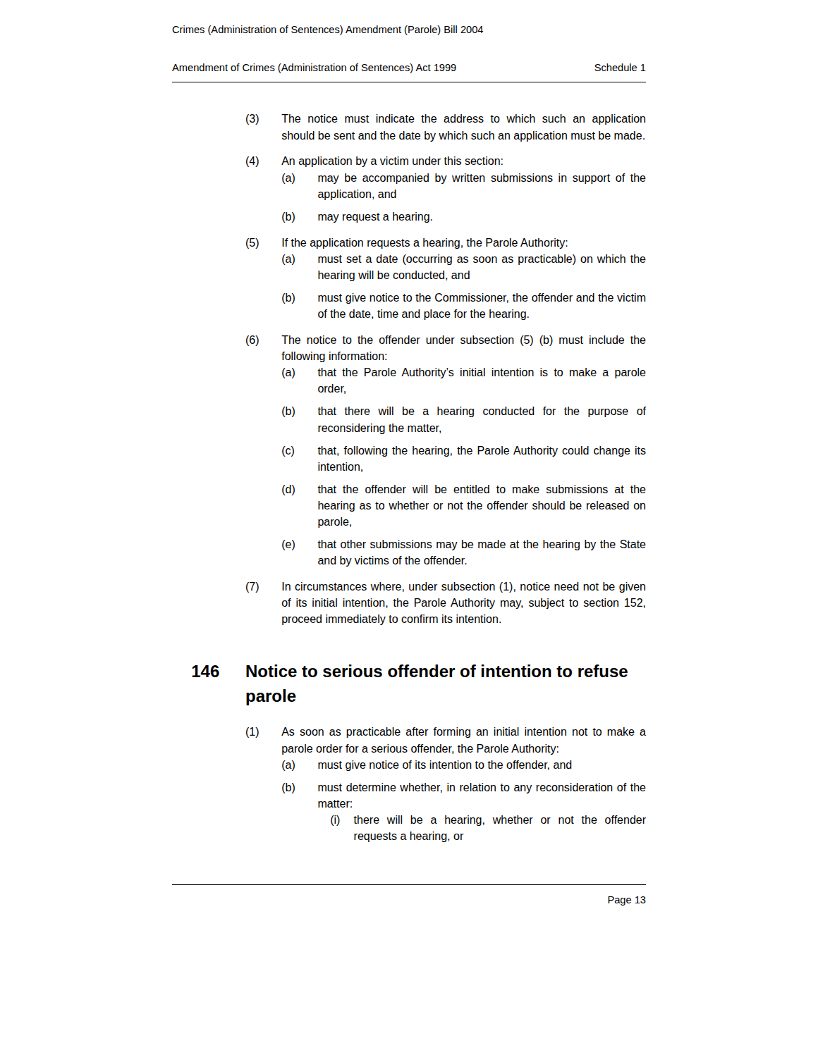Crimes (Administration of Sentences) Amendment (Parole) Bill 2004
Amendment of Crimes (Administration of Sentences) Act 1999 Schedule 1
(3) The notice must indicate the address to which such an application should be sent and the date by which such an application must be made.
(4) An application by a victim under this section:
(a) may be accompanied by written submissions in support of the application, and
(b) may request a hearing.
(5) If the application requests a hearing, the Parole Authority:
(a) must set a date (occurring as soon as practicable) on which the hearing will be conducted, and
(b) must give notice to the Commissioner, the offender and the victim of the date, time and place for the hearing.
(6) The notice to the offender under subsection (5) (b) must include the following information:
(a) that the Parole Authority’s initial intention is to make a parole order,
(b) that there will be a hearing conducted for the purpose of reconsidering the matter,
(c) that, following the hearing, the Parole Authority could change its intention,
(d) that the offender will be entitled to make submissions at the hearing as to whether or not the offender should be released on parole,
(e) that other submissions may be made at the hearing by the State and by victims of the offender.
(7) In circumstances where, under subsection (1), notice need not be given of its initial intention, the Parole Authority may, subject to section 152, proceed immediately to confirm its intention.
146 Notice to serious offender of intention to refuse parole
(1) As soon as practicable after forming an initial intention not to make a parole order for a serious offender, the Parole Authority:
(a) must give notice of its intention to the offender, and
(b) must determine whether, in relation to any reconsideration of the matter:
(i) there will be a hearing, whether or not the offender requests a hearing, or
Page 13